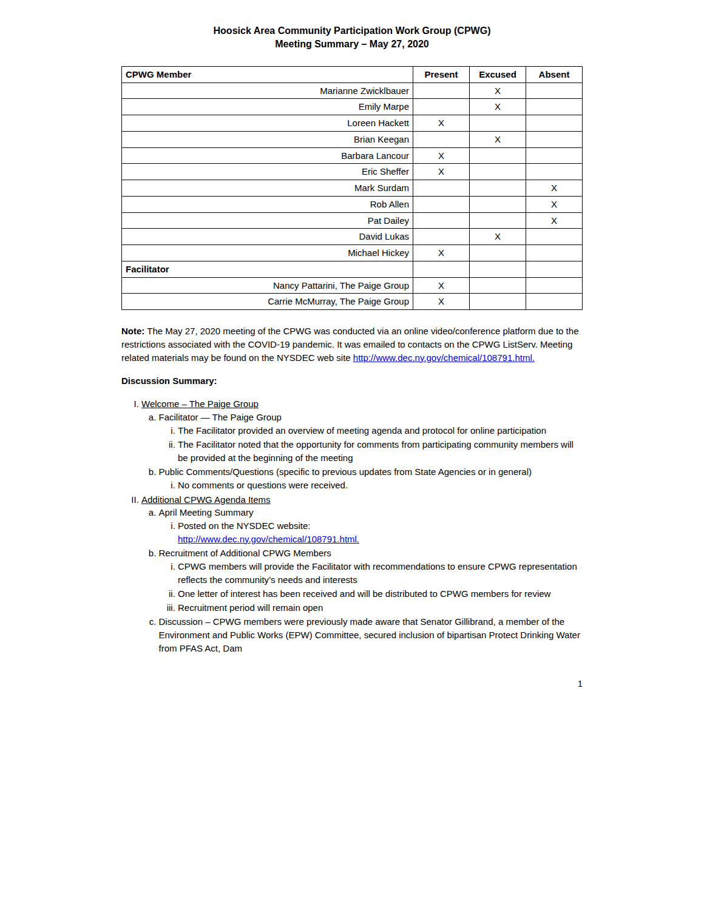Hoosick Area Community Participation Work Group (CPWG)
Meeting Summary – May 27, 2020
| CPWG Member | Present | Excused | Absent |
| --- | --- | --- | --- |
| Marianne Zwicklbauer | | X | |
| Emily Marpe | | X | |
| Loreen Hackett | X | | |
| Brian Keegan | | X | |
| Barbara Lancour | X | | |
| Eric Sheffer | X | | |
| Mark Surdam | | | X |
| Rob Allen | | | X |
| Pat Dailey | | | X |
| David Lukas | | X | |
| Michael Hickey | X | | |
| Facilitator | | | |
| Nancy Pattarini, The Paige Group | X | | |
| Carrie McMurray, The Paige Group | X | | |
Note: The May 27, 2020 meeting of the CPWG was conducted via an online video/conference platform due to the restrictions associated with the COVID-19 pandemic. It was emailed to contacts on the CPWG ListServ. Meeting related materials may be found on the NYSDEC web site http://www.dec.ny.gov/chemical/108791.html.
Discussion Summary:
Welcome – The Paige Group
Facilitator — The Paige Group
The Facilitator provided an overview of meeting agenda and protocol for online participation
The Facilitator noted that the opportunity for comments from participating community members will be provided at the beginning of the meeting
Public Comments/Questions (specific to previous updates from State Agencies or in general)
No comments or questions were received.
Additional CPWG Agenda Items
April Meeting Summary
Posted on the NYSDEC website:
http://www.dec.ny.gov/chemical/108791.html.
Recruitment of Additional CPWG Members
CPWG members will provide the Facilitator with recommendations to ensure CPWG representation reflects the community’s needs and interests
One letter of interest has been received and will be distributed to CPWG members for review
Recruitment period will remain open
Discussion – CPWG members were previously made aware that Senator Gillibrand, a member of the Environment and Public Works (EPW) Committee, secured inclusion of bipartisan Protect Drinking Water from PFAS Act, Dam
1